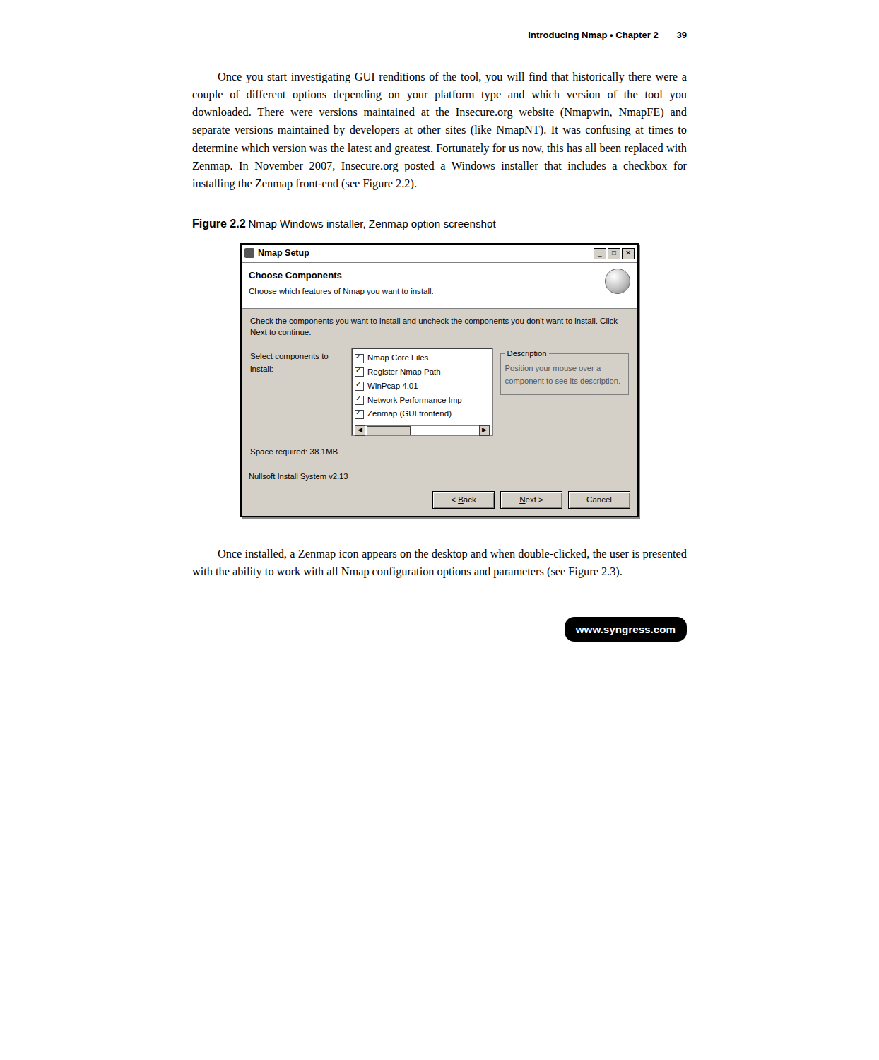Introducing Nmap • Chapter 239
Once you start investigating GUI renditions of the tool, you will find that historically there were a couple of different options depending on your platform type and which version of the tool you downloaded. There were versions maintained at the Insecure.org website (Nmapwin, NmapFE) and separate versions maintained by developers at other sites (like NmapNT). It was confusing at times to determine which version was the latest and greatest. Fortunately for us now, this has all been replaced with Zenmap. In November 2007, Insecure.org posted a Windows installer that includes a checkbox for installing the Zenmap front-end (see Figure 2.2).
Figure 2.2 Nmap Windows installer, Zenmap option screenshot
Nmap Setup
_□✕
Choose Components
Choose which features of Nmap you want to install.
Check the components you want to install and uncheck the components you don't want to install. Click Next to continue.
Select components to install:
Nmap Core Files
Register Nmap Path
WinPcap 4.01
Network Performance Imp
Zenmap (GUI frontend)
◀
▶
Description Position your mouse over a component to see its description.
Space required: 38.1MB
Nullsoft Install System v2.13
< Back
Next >
Cancel
Once installed, a Zenmap icon appears on the desktop and when double-clicked, the user is presented with the ability to work with all Nmap configuration options and parameters (see Figure 2.3).
www.syngress.com